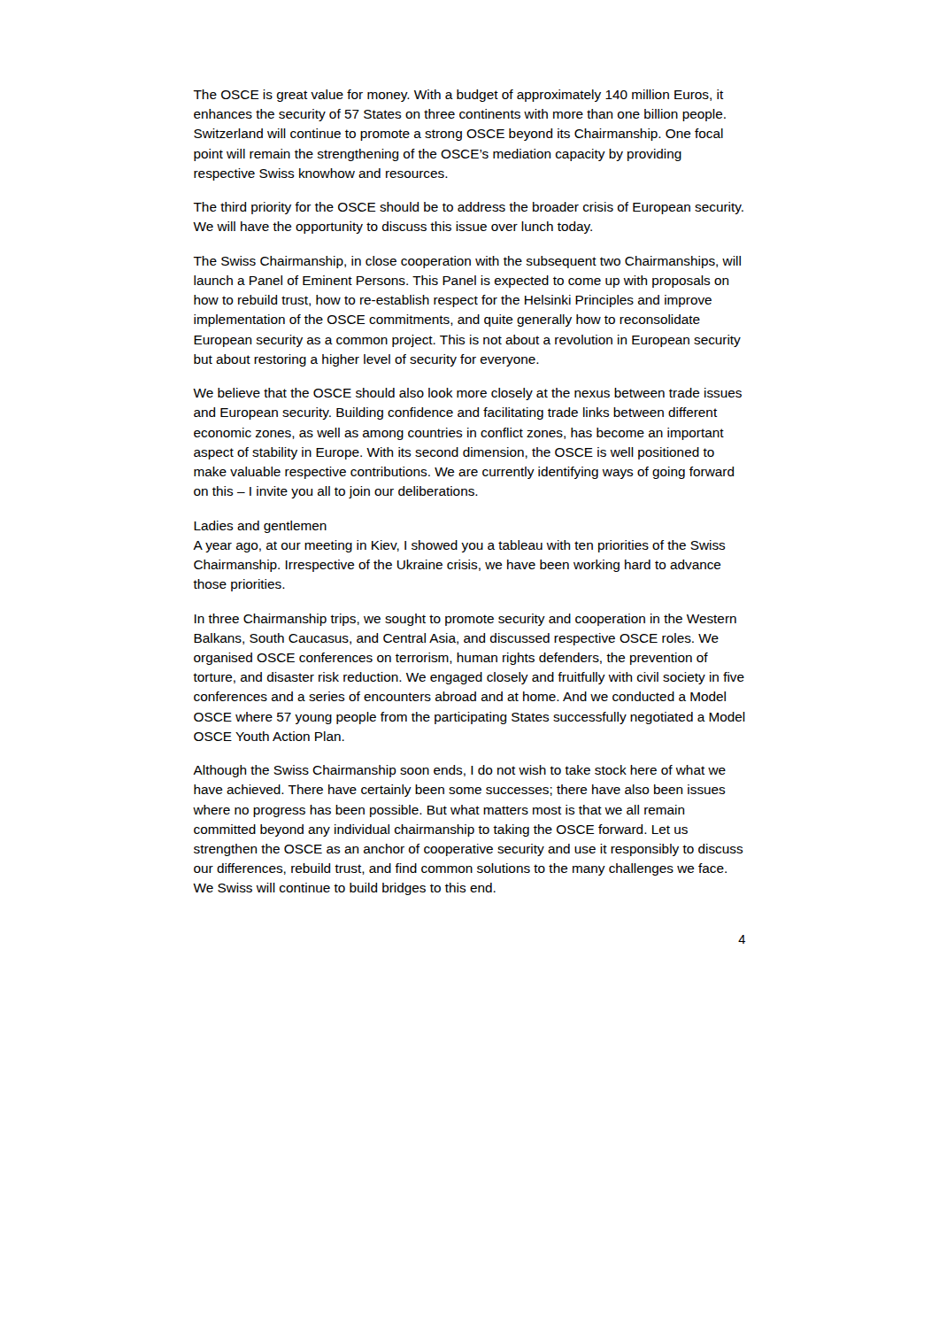The OSCE is great value for money. With a budget of approximately 140 million Euros, it enhances the security of 57 States on three continents with more than one billion people. Switzerland will continue to promote a strong OSCE beyond its Chairmanship. One focal point will remain the strengthening of the OSCE’s mediation capacity by providing respective Swiss knowhow and resources.
The third priority for the OSCE should be to address the broader crisis of European security. We will have the opportunity to discuss this issue over lunch today.
The Swiss Chairmanship, in close cooperation with the subsequent two Chairmanships, will launch a Panel of Eminent Persons. This Panel is expected to come up with proposals on how to rebuild trust, how to re-establish respect for the Helsinki Principles and improve implementation of the OSCE commitments, and quite generally how to reconsolidate European security as a common project. This is not about a revolution in European security but about restoring a higher level of security for everyone.
We believe that the OSCE should also look more closely at the nexus between trade issues and European security. Building confidence and facilitating trade links between different economic zones, as well as among countries in conflict zones, has become an important aspect of stability in Europe. With its second dimension, the OSCE is well positioned to make valuable respective contributions. We are currently identifying ways of going forward on this – I invite you all to join our deliberations.
Ladies and gentlemen
A year ago, at our meeting in Kiev, I showed you a tableau with ten priorities of the Swiss Chairmanship. Irrespective of the Ukraine crisis, we have been working hard to advance those priorities.
In three Chairmanship trips, we sought to promote security and cooperation in the Western Balkans, South Caucasus, and Central Asia, and discussed respective OSCE roles. We organised OSCE conferences on terrorism, human rights defenders, the prevention of torture, and disaster risk reduction. We engaged closely and fruitfully with civil society in five conferences and a series of encounters abroad and at home. And we conducted a Model OSCE where 57 young people from the participating States successfully negotiated a Model OSCE Youth Action Plan.
Although the Swiss Chairmanship soon ends, I do not wish to take stock here of what we have achieved. There have certainly been some successes; there have also been issues where no progress has been possible. But what matters most is that we all remain committed beyond any individual chairmanship to taking the OSCE forward. Let us strengthen the OSCE as an anchor of cooperative security and use it responsibly to discuss our differences, rebuild trust, and find common solutions to the many challenges we face. We Swiss will continue to build bridges to this end.
4